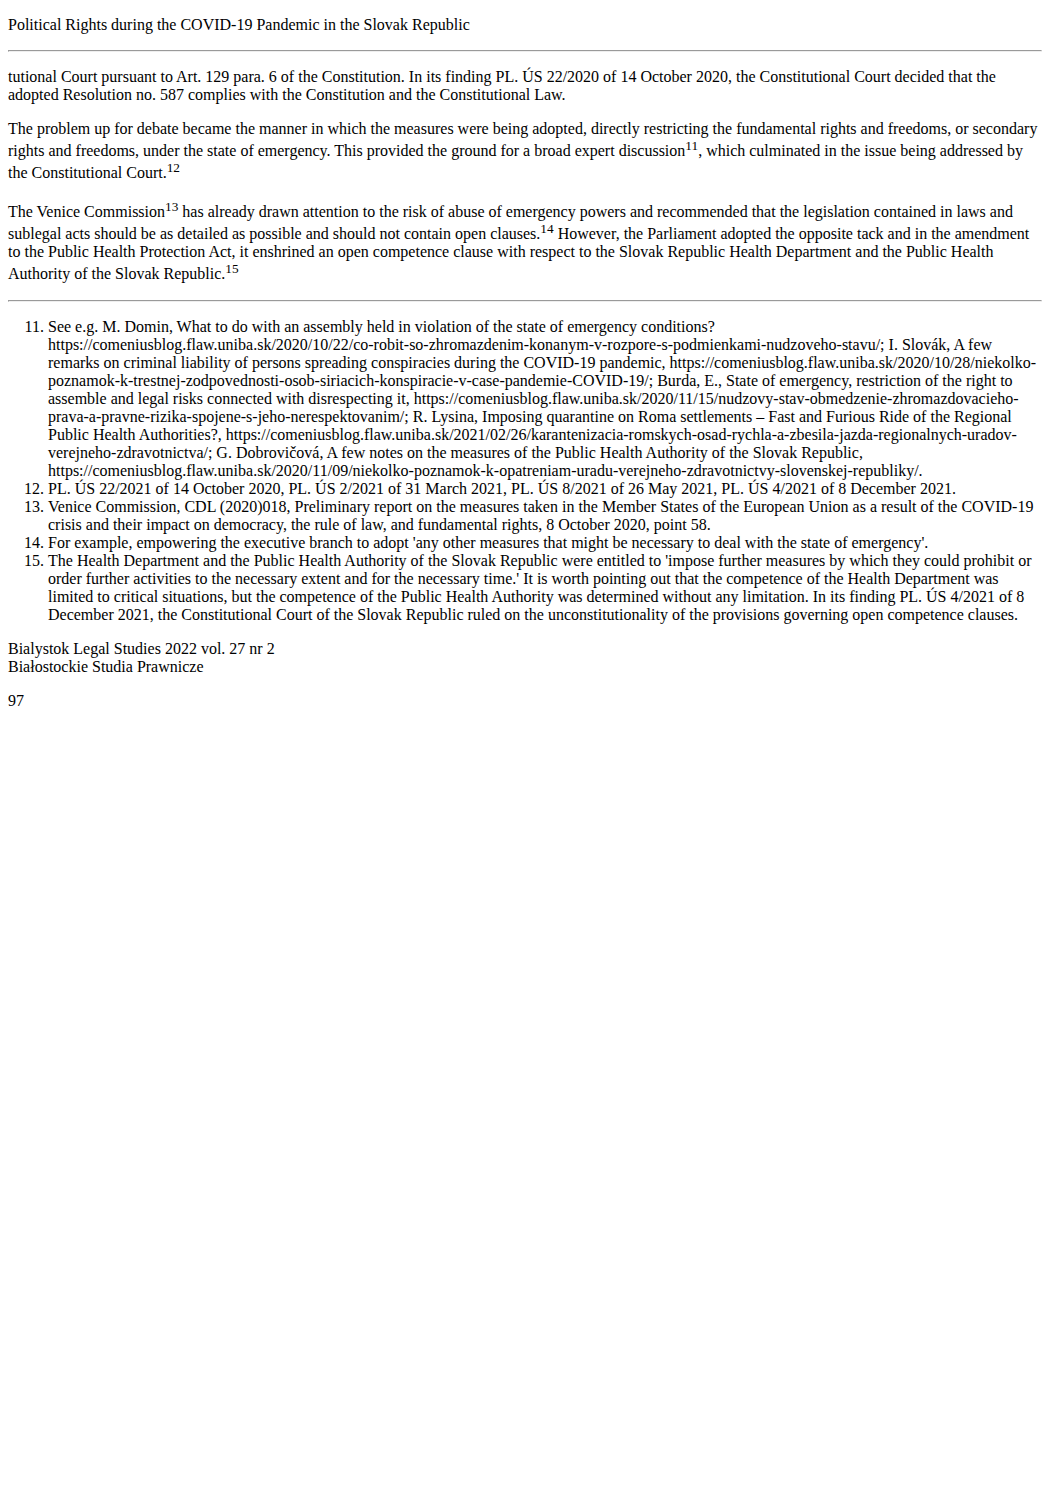Political Rights during the COVID-19 Pandemic in the Slovak Republic
tutional Court pursuant to Art. 129 para. 6 of the Constitution. In its finding PL. ÚS 22/2020 of 14 October 2020, the Constitutional Court decided that the adopted Resolution no. 587 complies with the Constitution and the Constitutional Law.
The problem up for debate became the manner in which the measures were being adopted, directly restricting the fundamental rights and freedoms, or secondary rights and freedoms, under the state of emergency. This provided the ground for a broad expert discussion11, which culminated in the issue being addressed by the Constitutional Court.12
The Venice Commission13 has already drawn attention to the risk of abuse of emergency powers and recommended that the legislation contained in laws and sublegal acts should be as detailed as possible and should not contain open clauses.14 However, the Parliament adopted the opposite tack and in the amendment to the Public Health Protection Act, it enshrined an open competence clause with respect to the Slovak Republic Health Department and the Public Health Authority of the Slovak Republic.15
See e.g. M. Domin, What to do with an assembly held in violation of the state of emergency conditions? https://comeniusblog.flaw.uniba.sk/2020/10/22/co-robit-so-zhromazdenim-konanym-v-rozpore-s-podmienkami-nudzoveho-stavu/; I. Slovák, A few remarks on criminal liability of persons spreading conspiracies during the COVID-19 pandemic, https://comeniusblog.flaw.uniba.sk/2020/10/28/niekolko-poznamok-k-trestnej-zodpovednosti-osob-siriacich-konspiracie-v-case-pandemie-COVID-19/; Burda, E., State of emergency, restriction of the right to assemble and legal risks connected with disrespecting it, https://comeniusblog.flaw.uniba.sk/2020/11/15/nudzovy-stav-obmedzenie-zhromazdovacieho-prava-a-pravne-rizika-spojene-s-jeho-nerespektovanim/; R. Lysina, Imposing quarantine on Roma settlements – Fast and Furious Ride of the Regional Public Health Authorities?, https://comeniusblog.flaw.uniba.sk/2021/02/26/karantenizacia-romskych-osad-rychla-a-zbesila-jazda-regionalnych-uradov-verejneho-zdravotnictva/; G. Dobrovičová, A few notes on the measures of the Public Health Authority of the Slovak Republic, https://comeniusblog.flaw.uniba.sk/2020/11/09/niekolko-poznamok-k-opatreniam-uradu-verejneho-zdravotnictvy-slovenskej-republiky/.
PL. ÚS 22/2021 of 14 October 2020, PL. ÚS 2/2021 of 31 March 2021, PL. ÚS 8/2021 of 26 May 2021, PL. ÚS 4/2021 of 8 December 2021.
Venice Commission, CDL (2020)018, Preliminary report on the measures taken in the Member States of the European Union as a result of the COVID-19 crisis and their impact on democracy, the rule of law, and fundamental rights, 8 October 2020, point 58.
For example, empowering the executive branch to adopt 'any other measures that might be necessary to deal with the state of emergency'.
The Health Department and the Public Health Authority of the Slovak Republic were entitled to 'impose further measures by which they could prohibit or order further activities to the necessary extent and for the necessary time.' It is worth pointing out that the competence of the Health Department was limited to critical situations, but the competence of the Public Health Authority was determined without any limitation. In its finding PL. ÚS 4/2021 of 8 December 2021, the Constitutional Court of the Slovak Republic ruled on the unconstitutionality of the provisions governing open competence clauses.
Bialystok Legal Studies 2022 vol. 27 nr 2
Białostockie Studia Prawnicze
97